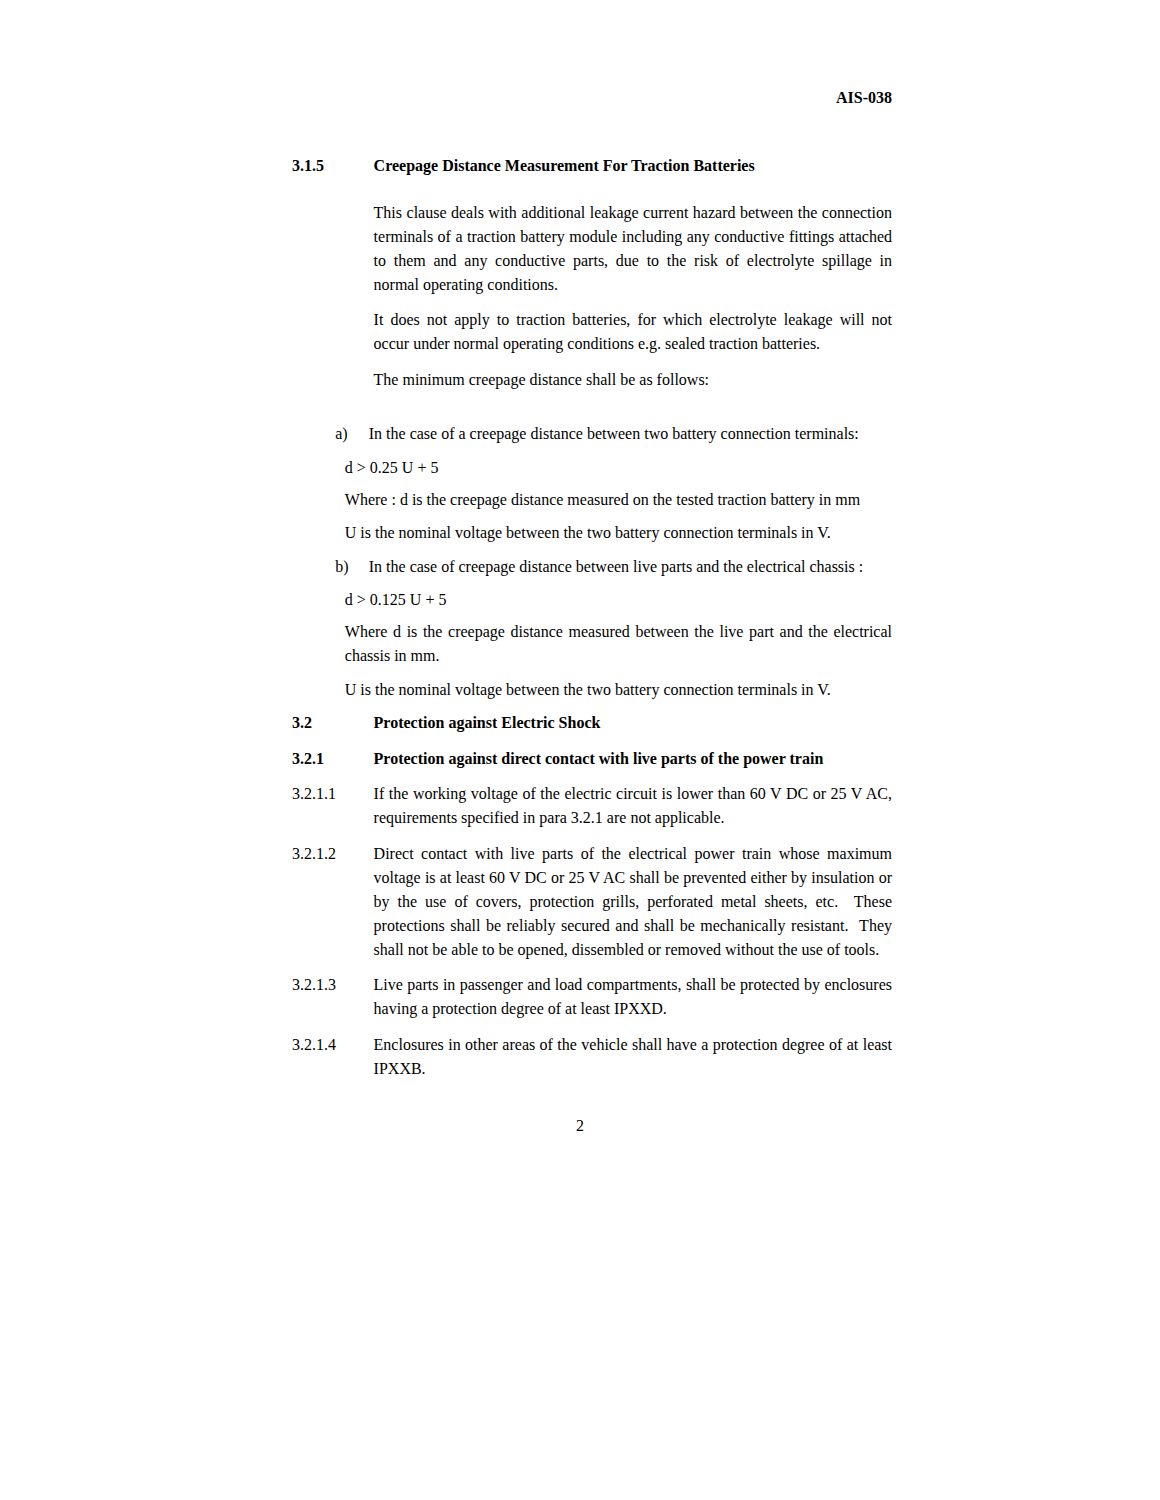AIS-038
3.1.5
Creepage Distance Measurement For Traction Batteries
This clause deals with additional leakage current hazard between the connection terminals of a traction battery module including any conductive fittings attached to them and any conductive parts, due to the risk of electrolyte spillage in normal operating conditions.
It does not apply to traction batteries, for which electrolyte leakage will not occur under normal operating conditions e.g. sealed traction batteries.
The minimum creepage distance shall be as follows:
a)
In the case of a creepage distance between two battery connection terminals:
d > 0.25 U + 5
Where : d is the creepage distance measured on the tested traction battery in mm
U is the nominal voltage between the two battery connection terminals in V.
b)
In the case of creepage distance between live parts and the electrical chassis :
d > 0.125 U + 5
Where d is the creepage distance measured between the live part and the electrical chassis in mm.
U is the nominal voltage between the two battery connection terminals in V.
3.2
Protection against Electric Shock
3.2.1
Protection against direct contact with live parts of the power train
3.2.1.1
If the working voltage of the electric circuit is lower than 60 V DC or 25 V AC, requirements specified in para 3.2.1 are not applicable.
3.2.1.2
Direct contact with live parts of the electrical power train whose maximum voltage is at least 60 V DC or 25 V AC shall be prevented either by insulation or by the use of covers, protection grills, perforated metal sheets, etc. These protections shall be reliably secured and shall be mechanically resistant. They shall not be able to be opened, dissembled or removed without the use of tools.
3.2.1.3
Live parts in passenger and load compartments, shall be protected by enclosures having a protection degree of at least IPXXD.
3.2.1.4
Enclosures in other areas of the vehicle shall have a protection degree of at least IPXXB.
2